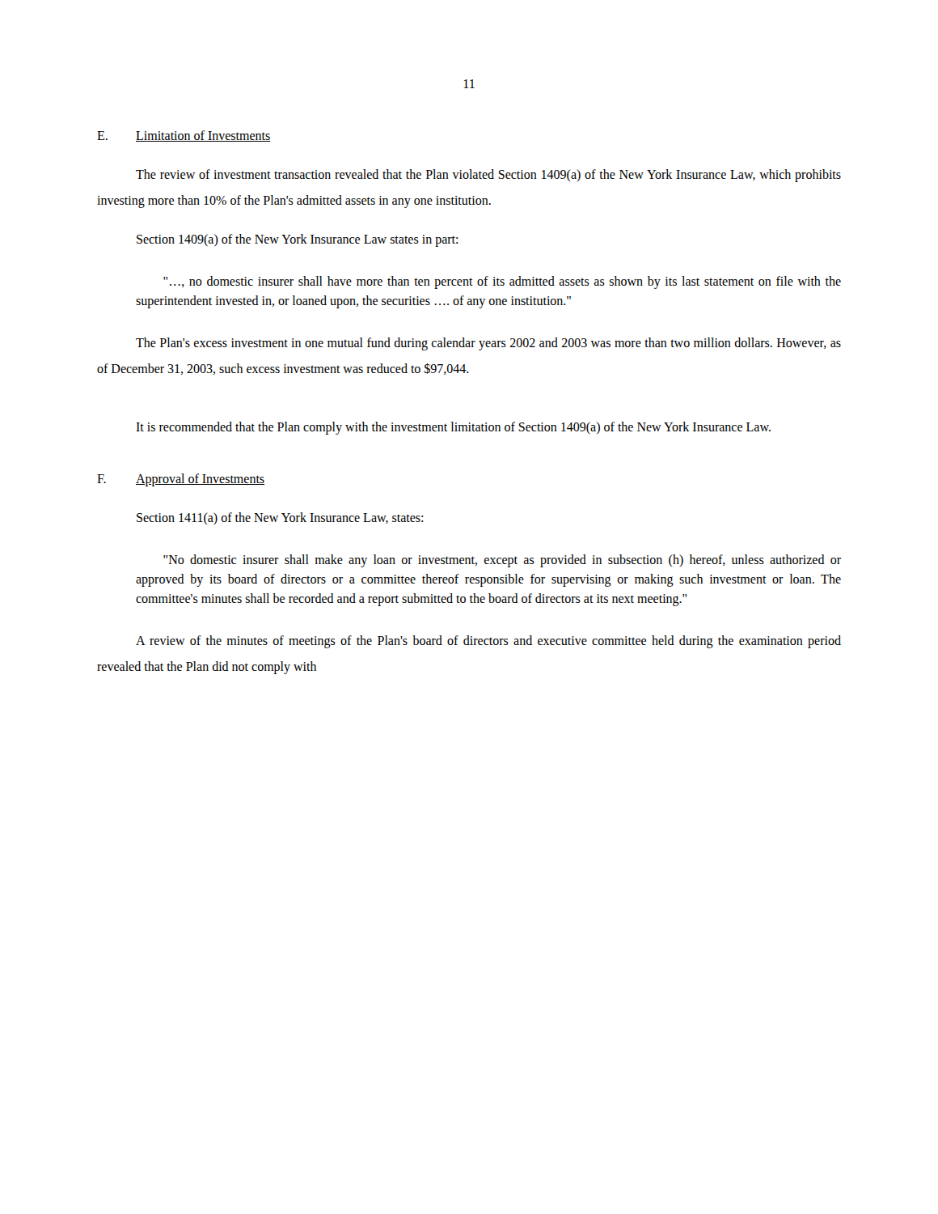11
E. Limitation of Investments
The review of investment transaction revealed that the Plan violated Section 1409(a) of the New York Insurance Law, which prohibits investing more than 10% of the Plan's admitted assets in any one institution.
Section 1409(a) of the New York Insurance Law states in part:
"…, no domestic insurer shall have more than ten percent of its admitted assets as shown by its last statement on file with the superintendent invested in, or loaned upon, the securities …. of any one institution."
The Plan's excess investment in one mutual fund during calendar years 2002 and 2003 was more than two million dollars. However, as of December 31, 2003, such excess investment was reduced to $97,044.
It is recommended that the Plan comply with the investment limitation of Section 1409(a) of the New York Insurance Law.
F. Approval of Investments
Section 1411(a) of the New York Insurance Law, states:
"No domestic insurer shall make any loan or investment, except as provided in subsection (h) hereof, unless authorized or approved by its board of directors or a committee thereof responsible for supervising or making such investment or loan. The committee's minutes shall be recorded and a report submitted to the board of directors at its next meeting."
A review of the minutes of meetings of the Plan's board of directors and executive committee held during the examination period revealed that the Plan did not comply with